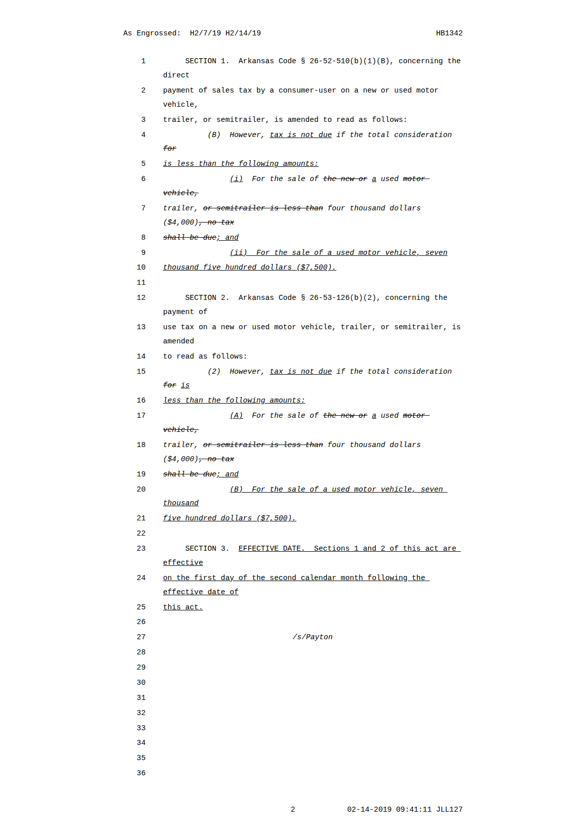As Engrossed: H2/7/19 H2/14/19HB1342
| 1 | SECTION 1. Arkansas Code § 26-52-510(b)(1)(B), concerning the direct |
| 2 | payment of sales tax by a consumer-user on a new or used motor vehicle, |
| 3 | trailer, or semitrailer, is amended to read as follows: |
| 4 | (B) However, tax is not due if the total consideration for |
| 5 | is less than the following amounts: |
| 6 | (i) For the sale of the new or a used motor vehicle, |
| 7 | trailer, or semitrailer is less than four thousand dollars ($4,000) , no tax |
| 8 | shall be due ; and |
| 9 | (ii) For the sale of a used motor vehicle, seven |
| 10 | thousand five hundred dollars ($7,500). |
| 11 | |
| 12 | SECTION 2. Arkansas Code § 26-53-126(b)(2), concerning the payment of |
| 13 | use tax on a new or used motor vehicle, trailer, or semitrailer, is amended |
| 14 | to read as follows: |
| 15 | (2) However, tax is not due if the total consideration for is |
| 16 | less than the following amounts: |
| 17 | (A) For the sale of the new or a used motor vehicle, |
| 18 | trailer, or semitrailer is less than four thousand dollars ($4,000) , no tax |
| 19 | shall be due ; and |
| 20 | (B) For the sale of a used motor vehicle, seven thousand |
| 21 | five hundred dollars ($7,500). |
| 22 | |
| 23 | SECTION 3. EFFECTIVE DATE. Sections 1 and 2 of this act are effective |
| 24 | on the first day of the second calendar month following the effective date of |
| 25 | this act. |
| 26 | |
| 27 | /s/Payton |
| 28 | |
| 29 | |
| 30 | |
| 31 | |
| 32 | |
| 33 | |
| 34 | |
| 35 | |
| 36 | |
2
02-14-2019 09:41:11 JLL127